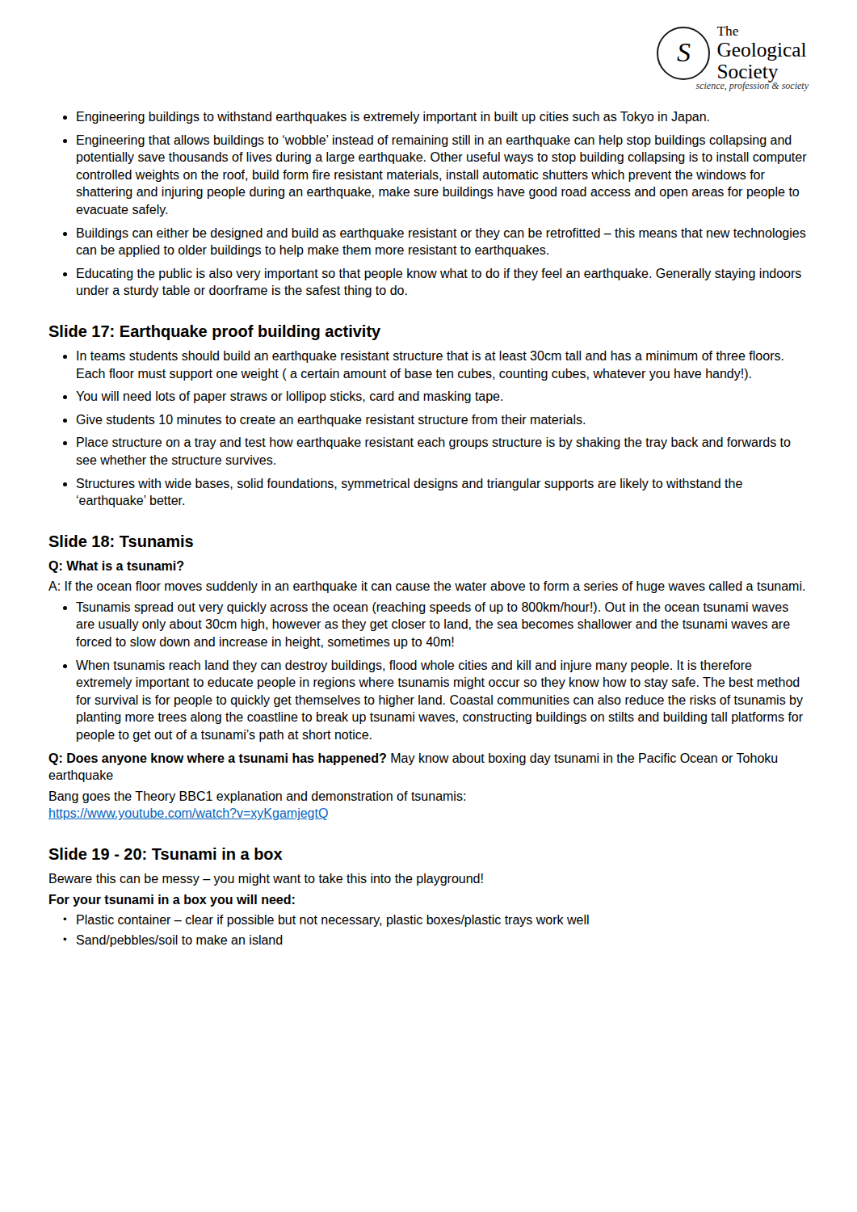SThe
Geological
Society
science, profession & society
Engineering buildings to withstand earthquakes is extremely important in built up cities such as Tokyo in Japan.
Engineering that allows buildings to ‘wobble’ instead of remaining still in an earthquake can help stop buildings collapsing and potentially save thousands of lives during a large earthquake. Other useful ways to stop building collapsing is to install computer controlled weights on the roof, build form fire resistant materials, install automatic shutters which prevent the windows for shattering and injuring people during an earthquake, make sure buildings have good road access and open areas for people to evacuate safely.
Buildings can either be designed and build as earthquake resistant or they can be retrofitted – this means that new technologies can be applied to older buildings to help make them more resistant to earthquakes.
Educating the public is also very important so that people know what to do if they feel an earthquake. Generally staying indoors under a sturdy table or doorframe is the safest thing to do.
Slide 17: Earthquake proof building activity
In teams students should build an earthquake resistant structure that is at least 30cm tall and has a minimum of three floors. Each floor must support one weight ( a certain amount of base ten cubes, counting cubes, whatever you have handy!).
You will need lots of paper straws or lollipop sticks, card and masking tape.
Give students 10 minutes to create an earthquake resistant structure from their materials.
Place structure on a tray and test how earthquake resistant each groups structure is by shaking the tray back and forwards to see whether the structure survives.
Structures with wide bases, solid foundations, symmetrical designs and triangular supports are likely to withstand the ‘earthquake’ better.
Slide 18: Tsunamis
Q: What is a tsunami?
A: If the ocean floor moves suddenly in an earthquake it can cause the water above to form a series of huge waves called a tsunami.
Tsunamis spread out very quickly across the ocean (reaching speeds of up to 800km/hour!). Out in the ocean tsunami waves are usually only about 30cm high, however as they get closer to land, the sea becomes shallower and the tsunami waves are forced to slow down and increase in height, sometimes up to 40m!
When tsunamis reach land they can destroy buildings, flood whole cities and kill and injure many people. It is therefore extremely important to educate people in regions where tsunamis might occur so they know how to stay safe. The best method for survival is for people to quickly get themselves to higher land. Coastal communities can also reduce the risks of tsunamis by planting more trees along the coastline to break up tsunami waves, constructing buildings on stilts and building tall platforms for people to get out of a tsunami’s path at short notice.
Q: Does anyone know where a tsunami has happened? May know about boxing day tsunami in the Pacific Ocean or Tohoku earthquake
Bang goes the Theory BBC1 explanation and demonstration of tsunamis:
https://www.youtube.com/watch?v=xyKgamjegtQ
Slide 19 - 20: Tsunami in a box
Beware this can be messy – you might want to take this into the playground!
For your tsunami in a box you will need:
Plastic container – clear if possible but not necessary, plastic boxes/plastic trays work well
Sand/pebbles/soil to make an island